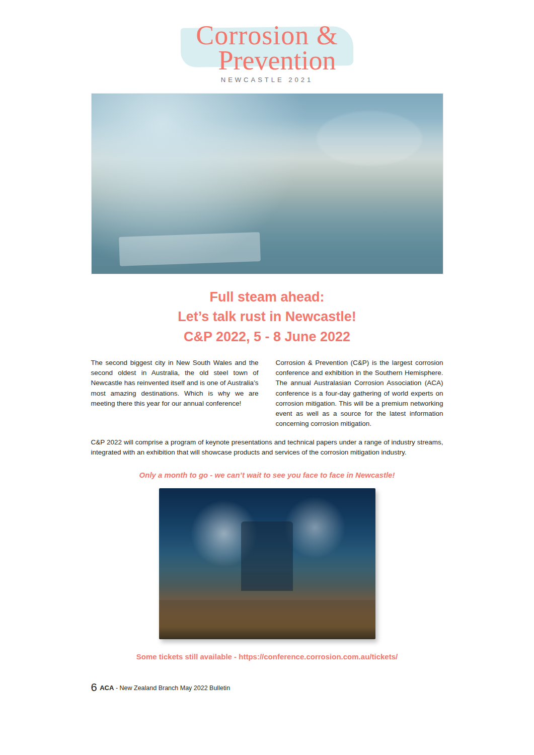Corrosion &
Prevention
NEWCASTLE 2021
Full steam ahead: Let’s talk rust in Newcastle! C&P 2022, 5 - 8 June 2022
The second biggest city in New South Wales and the second oldest in Australia, the old steel town of Newcastle has reinvented itself and is one of Australia’s most amazing destinations. Which is why we are meeting there this year for our annual conference!
Corrosion & Prevention (C&P) is the largest corrosion conference and exhibition in the Southern Hemisphere. The annual Australasian Corrosion Association (ACA) conference is a four-day gathering of world experts on corrosion mitigation. This will be a premium networking event as well as a source for the latest information concerning corrosion mitigation.
C&P 2022 will comprise a program of keynote presentations and technical papers under a range of industry streams, integrated with an exhibition that will showcase products and services of the corrosion mitigation industry.
Only a month to go - we can’t wait to see you face to face in Newcastle!
Some tickets still available - https://conference.corrosion.com.au/tickets/
6 ACA - New Zealand Branch May 2022 Bulletin